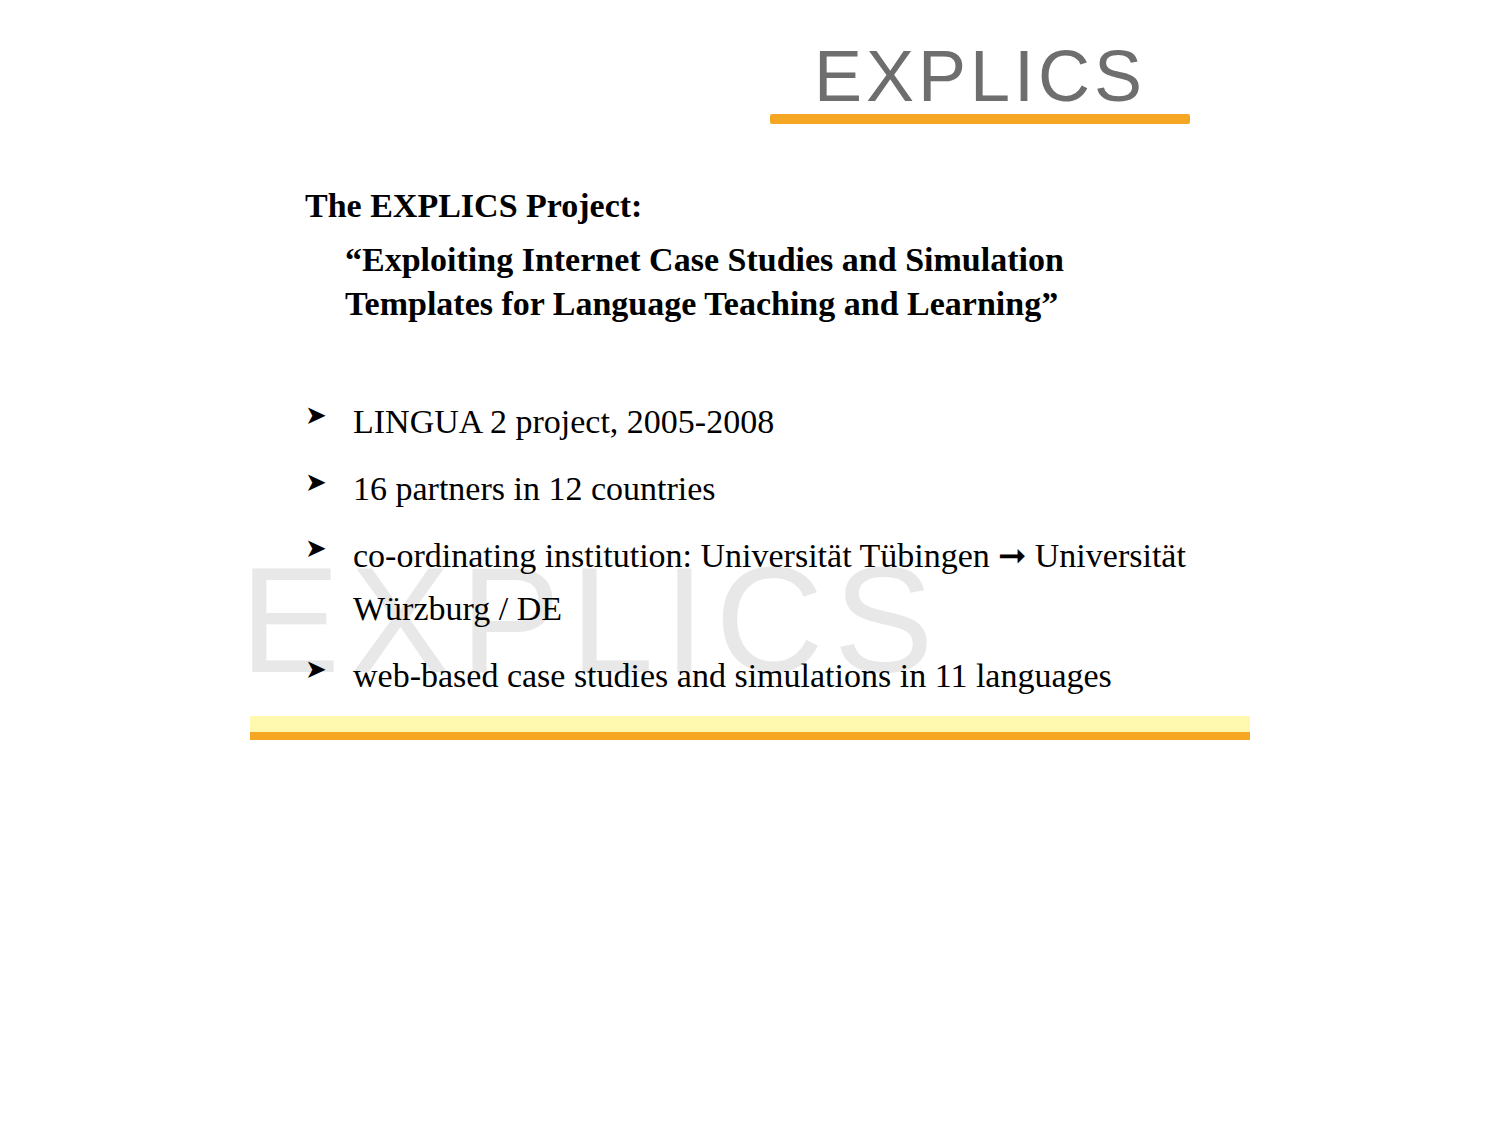EXPLICS
EXPLICS
The EXPLICS Project:
“Exploiting Internet Case Studies and Simulation Templates for Language Teaching and Learning”
LINGUA 2 project, 2005-2008
16 partners in 12 countries
co-ordinating institution: Universität Tübingen ➞ Universität Würzburg / DE
web-based case studies and simulations in 11 languages